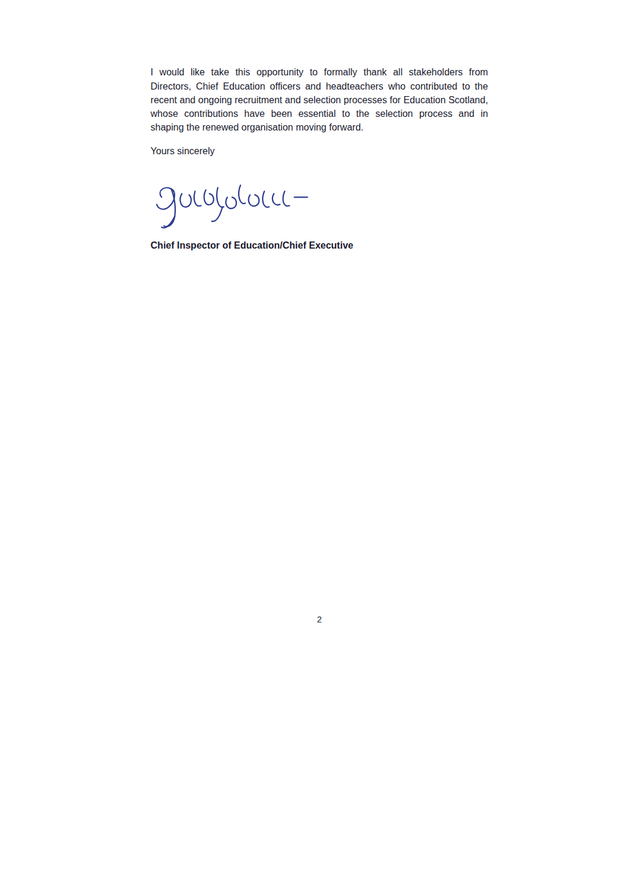I would like take this opportunity to formally thank all stakeholders from Directors, Chief Education officers and headteachers who contributed to the recent and ongoing recruitment and selection processes for Education Scotland, whose contributions have been essential to the selection process and in shaping the renewed organisation moving forward.
Yours sincerely
Chief Inspector of Education/Chief Executive
2